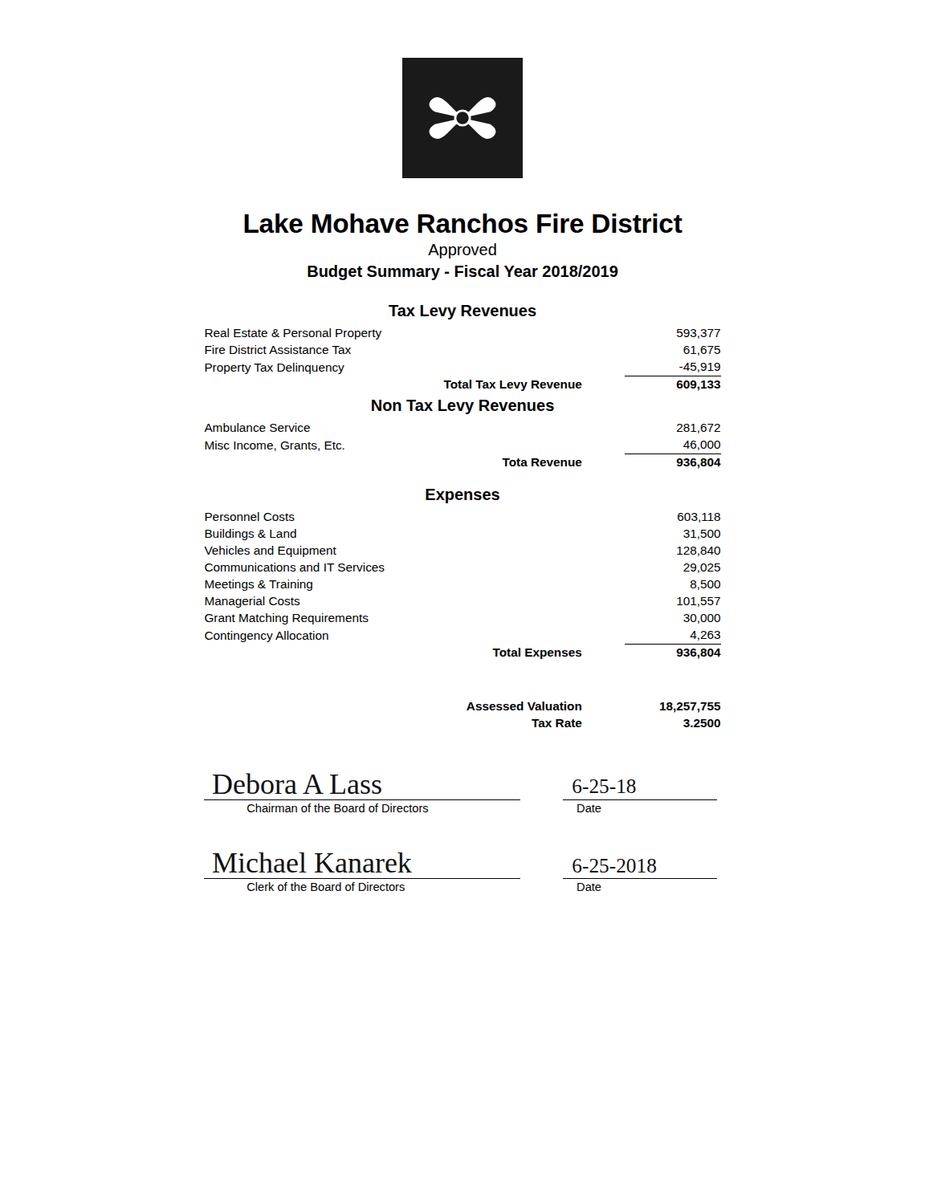Lake Mohave Ranchos Fire District
Approved
Budget Summary - Fiscal Year 2018/2019
Tax Levy Revenues
| Real Estate & Personal Property | | 593,377 |
| Fire District Assistance Tax | | 61,675 |
| Property Tax Delinquency | | -45,919 |
| | Total Tax Levy Revenue | 609,133 |
Non Tax Levy Revenues
| Ambulance Service | | 281,672 |
| Misc Income, Grants, Etc. | | 46,000 |
| | Tota Revenue | 936,804 |
Expenses
| Personnel Costs | | 603,118 |
| Buildings & Land | | 31,500 |
| Vehicles and Equipment | | 128,840 |
| Communications and IT Services | | 29,025 |
| Meetings & Training | | 8,500 |
| Managerial Costs | | 101,557 |
| Grant Matching Requirements | | 30,000 |
| Contingency Allocation | | 4,263 |
| | Total Expenses | 936,804 |
| Assessed Valuation | 18,257,755 |
| Tax Rate | 3.2500 |
Debora A Lass
Chairman of the Board of Directors
6-25-18
Date
Michael Kanarek
Clerk of the Board of Directors
6-25-2018
Date